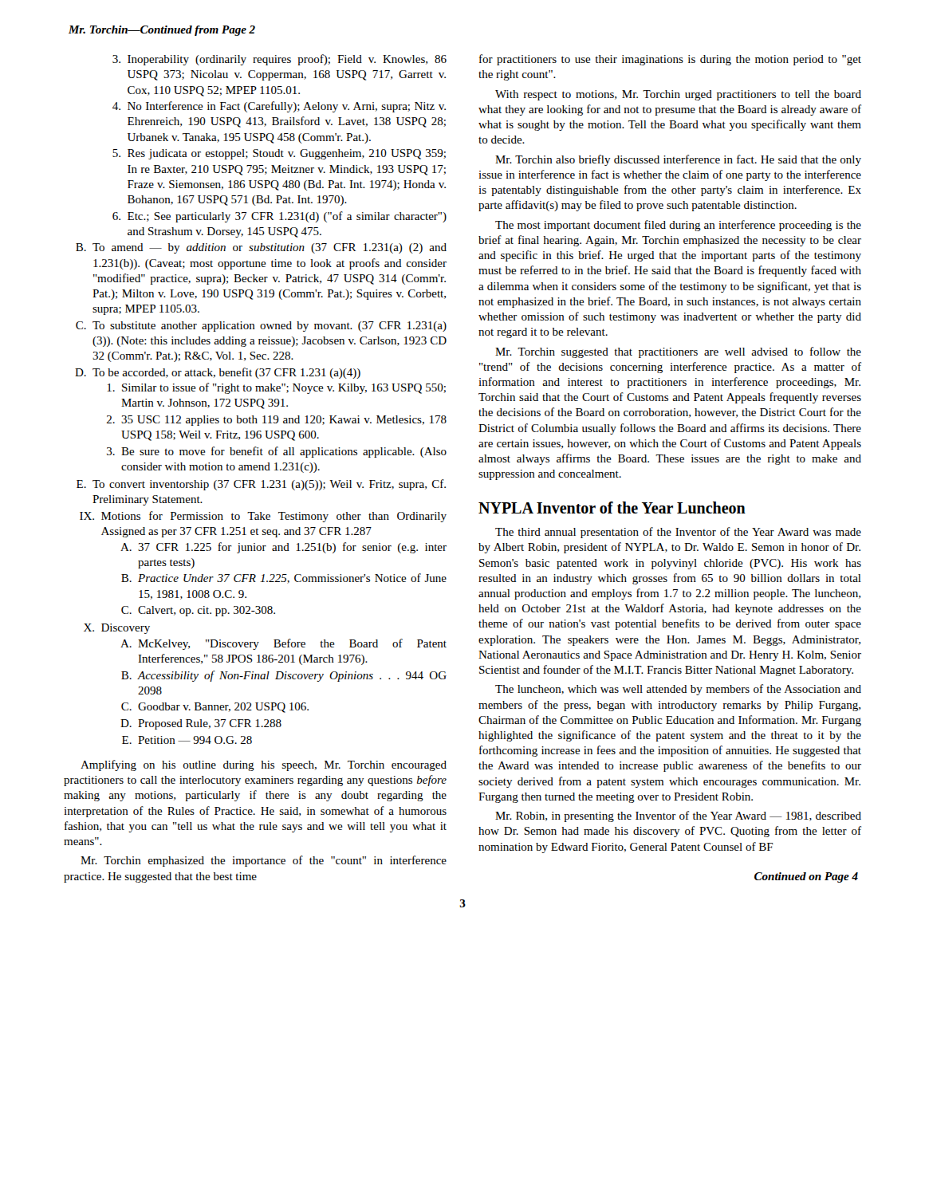Mr. Torchin—Continued from Page 2
3. Inoperability (ordinarily requires proof); Field v. Knowles, 86 USPQ 373; Nicolau v. Copperman, 168 USPQ 717, Garrett v. Cox, 110 USPQ 52; MPEP 1105.01.
4. No Interference in Fact (Carefully); Aelony v. Arni, supra; Nitz v. Ehrenreich, 190 USPQ 413, Brailsford v. Lavet, 138 USPQ 28; Urbanek v. Tanaka, 195 USPQ 458 (Comm'r. Pat.).
5. Res judicata or estoppel; Stoudt v. Guggenheim, 210 USPQ 359; In re Baxter, 210 USPQ 795; Meitzner v. Mindick, 193 USPQ 17; Fraze v. Siemonsen, 186 USPQ 480 (Bd. Pat. Int. 1974); Honda v. Bohanon, 167 USPQ 571 (Bd. Pat. Int. 1970).
6. Etc.; See particularly 37 CFR 1.231(d) ("of a similar character") and Strashum v. Dorsey, 145 USPQ 475.
B. To amend — by addition or substitution (37 CFR 1.231(a) (2) and 1.231(b)). (Caveat; most opportune time to look at proofs and consider "modified" practice, supra); Becker v. Patrick, 47 USPQ 314 (Comm'r. Pat.); Milton v. Love, 190 USPQ 319 (Comm'r. Pat.); Squires v. Corbett, supra; MPEP 1105.03.
C. To substitute another application owned by movant. (37 CFR 1.231(a)(3)). (Note: this includes adding a reissue); Jacobsen v. Carlson, 1923 CD 32 (Comm'r. Pat.); R&C, Vol. 1, Sec. 228.
D. To be accorded, or attack, benefit (37 CFR 1.231 (a)(4))
1. Similar to issue of "right to make"; Noyce v. Kilby, 163 USPQ 550; Martin v. Johnson, 172 USPQ 391.
2. 35 USC 112 applies to both 119 and 120; Kawai v. Metlesics, 178 USPQ 158; Weil v. Fritz, 196 USPQ 600.
3. Be sure to move for benefit of all applications applicable. (Also consider with motion to amend 1.231(c)).
E. To convert inventorship (37 CFR 1.231 (a)(5)); Weil v. Fritz, supra, Cf. Preliminary Statement.
IX. Motions for Permission to Take Testimony other than Ordinarily Assigned as per 37 CFR 1.251 et seq. and 37 CFR 1.287
A. 37 CFR 1.225 for junior and 1.251(b) for senior (e.g. inter partes tests)
B. Practice Under 37 CFR 1.225, Commissioner's Notice of June 15, 1981, 1008 O.C. 9.
C. Calvert, op. cit. pp. 302-308.
X. Discovery
A. McKelvey, "Discovery Before the Board of Patent Interferences," 58 JPOS 186-201 (March 1976).
B. Accessibility of Non-Final Discovery Opinions . . . 944 OG 2098
C. Goodbar v. Banner, 202 USPQ 106.
D. Proposed Rule, 37 CFR 1.288
E. Petition — 994 O.G. 28
Amplifying on his outline during his speech, Mr. Torchin encouraged practitioners to call the interlocutory examiners regarding any questions before making any motions, particularly if there is any doubt regarding the interpretation of the Rules of Practice. He said, in somewhat of a humorous fashion, that you can "tell us what the rule says and we will tell you what it means".
Mr. Torchin emphasized the importance of the "count" in interference practice. He suggested that the best time
for practitioners to use their imaginations is during the motion period to "get the right count".
With respect to motions, Mr. Torchin urged practitioners to tell the board what they are looking for and not to presume that the Board is already aware of what is sought by the motion. Tell the Board what you specifically want them to decide.
Mr. Torchin also briefly discussed interference in fact. He said that the only issue in interference in fact is whether the claim of one party to the interference is patentably distinguishable from the other party's claim in interference. Ex parte affidavit(s) may be filed to prove such patentable distinction.
The most important document filed during an interference proceeding is the brief at final hearing. Again, Mr. Torchin emphasized the necessity to be clear and specific in this brief. He urged that the important parts of the testimony must be referred to in the brief. He said that the Board is frequently faced with a dilemma when it considers some of the testimony to be significant, yet that is not emphasized in the brief. The Board, in such instances, is not always certain whether omission of such testimony was inadvertent or whether the party did not regard it to be relevant.
Mr. Torchin suggested that practitioners are well advised to follow the "trend" of the decisions concerning interference practice. As a matter of information and interest to practitioners in interference proceedings, Mr. Torchin said that the Court of Customs and Patent Appeals frequently reverses the decisions of the Board on corroboration, however, the District Court for the District of Columbia usually follows the Board and affirms its decisions. There are certain issues, however, on which the Court of Customs and Patent Appeals almost always affirms the Board. These issues are the right to make and suppression and concealment.
NYPLA Inventor of the Year Luncheon
The third annual presentation of the Inventor of the Year Award was made by Albert Robin, president of NYPLA, to Dr. Waldo E. Semon in honor of Dr. Semon's basic patented work in polyvinyl chloride (PVC). His work has resulted in an industry which grosses from 65 to 90 billion dollars in total annual production and employs from 1.7 to 2.2 million people. The luncheon, held on October 21st at the Waldorf Astoria, had keynote addresses on the theme of our nation's vast potential benefits to be derived from outer space exploration. The speakers were the Hon. James M. Beggs, Administrator, National Aeronautics and Space Administration and Dr. Henry H. Kolm, Senior Scientist and founder of the M.I.T. Francis Bitter National Magnet Laboratory.
The luncheon, which was well attended by members of the Association and members of the press, began with introductory remarks by Philip Furgang, Chairman of the Committee on Public Education and Information. Mr. Furgang highlighted the significance of the patent system and the threat to it by the forthcoming increase in fees and the imposition of annuities. He suggested that the Award was intended to increase public awareness of the benefits to our society derived from a patent system which encourages communication. Mr. Furgang then turned the meeting over to President Robin.
Mr. Robin, in presenting the Inventor of the Year Award — 1981, described how Dr. Semon had made his discovery of PVC. Quoting from the letter of nomination by Edward Fiorito, General Patent Counsel of BF
Continued on Page 4
3